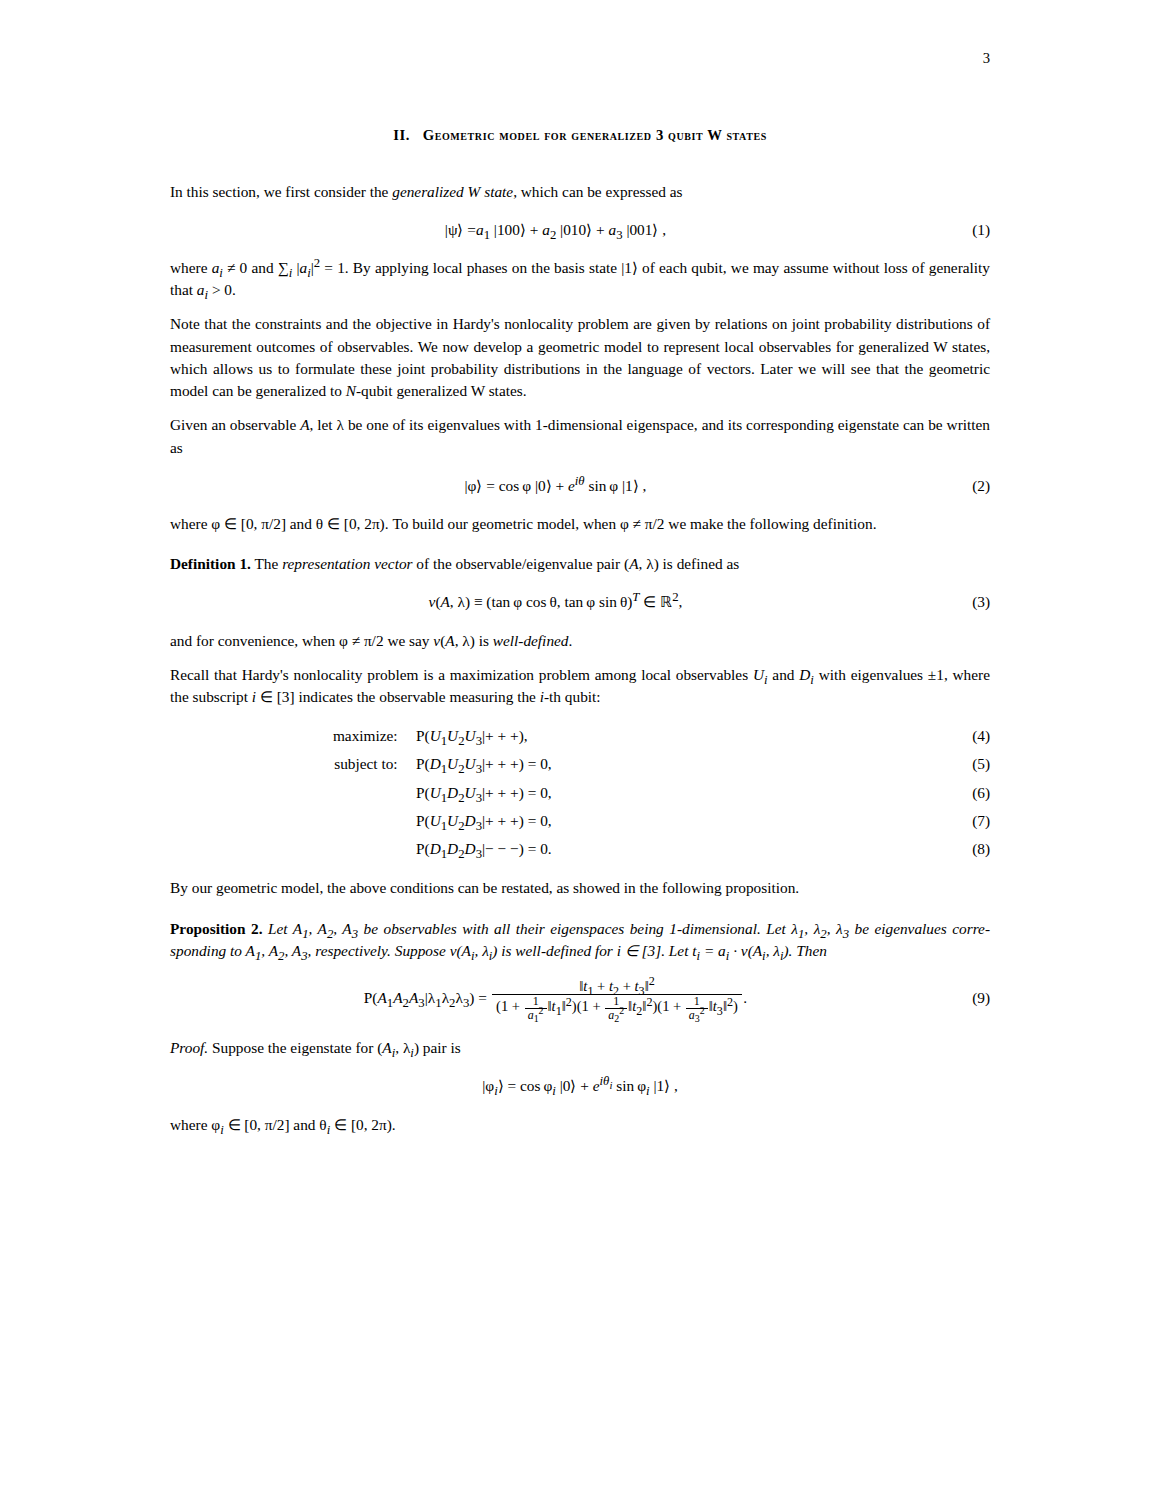3
II. Geometric model for generalized 3 qubit W states
In this section, we first consider the generalized W state, which can be expressed as
|ψ⟩ =a1 |100⟩ + a2 |010⟩ + a3 |001⟩ ,
(1)
where ai ≠ 0 and ∑i |ai|2 = 1. By applying local phases on the basis state |1⟩ of each qubit, we may assume without loss of generality that ai > 0.
Note that the constraints and the objective in Hardy's nonlocality problem are given by relations on joint probability distributions of measurement outcomes of observables. We now develop a geometric model to represent local observables for generalized W states, which allows us to formulate these joint probability distributions in the language of vectors. Later we will see that the geometric model can be generalized to N-qubit generalized W states.
Given an observable A, let λ be one of its eigenvalues with 1-dimensional eigenspace, and its corresponding eigenstate can be written as
|φ⟩ = cos φ |0⟩ + eiθ sin φ |1⟩ ,
(2)
where φ ∈ [0, π/2] and θ ∈ [0, 2π). To build our geometric model, when φ ≠ π/2 we make the following definition.
Definition 1. The representation vector of the observable/eigenvalue pair (A, λ) is defined as
v(A, λ) ≡ (tan φ cos θ, tan φ sin θ)T ∈ ℝ2,
(3)
and for convenience, when φ ≠ π/2 we say v(A, λ) is well-defined.
Recall that Hardy's nonlocality problem is a maximization problem among local observables Ui and Di with eigenvalues ±1, where the subscript i ∈ [3] indicates the observable measuring the i-th qubit:
| maximize: | P( U 1 U 2 U 3 /+ + +), | (4) |
| subject to: | P( D 1 U 2 U 3 /+ + +) = 0, | (5) |
| | P( U 1 D 2 U 3 /+ + +) = 0, | (6) |
| | P( U 1 U 2 D 3 /+ + +) = 0, | (7) |
| | P( D 1 D 2 D 3 /− − −) = 0. | (8) |
By our geometric model, the above conditions can be restated, as showed in the following proposition.
Proposition 2. Let A1, A2, A3 be observables with all their eigenspaces being 1-dimensional. Let λ1, λ2, λ3 be eigenvalues corresponding to A1, A2, A3, respectively. Suppose v(Ai, λi) is well-defined for i ∈ [3]. Let ti = ai · v(Ai, λi). Then
P(A1A2A3|λ1λ2λ3) = ‖t1 + t2 + t3‖2 (1 + 1 a12‖t1‖2)(1 + 1 a22‖t2‖2)(1 + 1 a32‖t3‖2) .
(9)
Proof. Suppose the eigenstate for (Ai, λi) pair is
|φi⟩ = cos φi |0⟩ + eiθi sin φi |1⟩ ,
where φi ∈ [0, π/2] and θi ∈ [0, 2π).